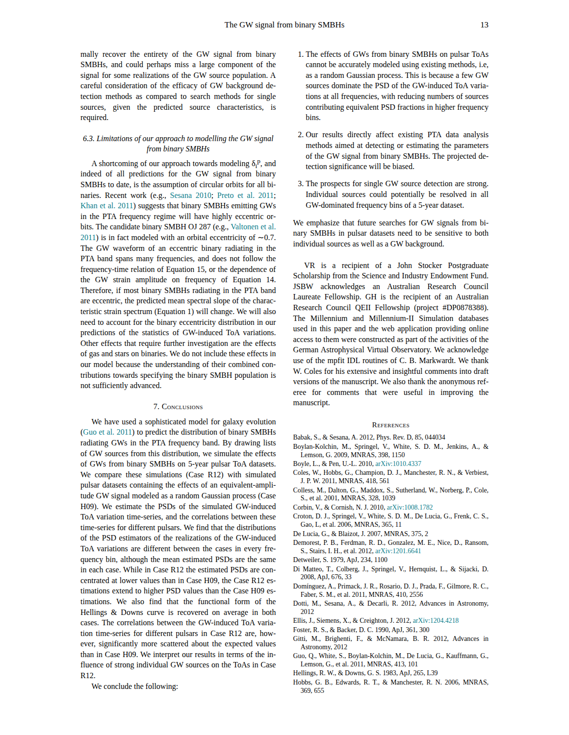The GW signal from binary SMBHs 13
mally recover the entirety of the GW signal from binary SMBHs, and could perhaps miss a large component of the signal for some realizations of the GW source population. A careful consideration of the efficacy of GW background detection methods as compared to search methods for single sources, given the predicted source characteristics, is required.
6.3. Limitations of our approach to modelling the GW signal from binary SMBHs
A shortcoming of our approach towards modeling δip, and indeed of all predictions for the GW signal from binary SMBHs to date, is the assumption of circular orbits for all binaries. Recent work (e.g., Sesana 2010; Preto et al. 2011; Khan et al. 2011) suggests that binary SMBHs emitting GWs in the PTA frequency regime will have highly eccentric orbits. The candidate binary SMBH OJ 287 (e.g., Valtonen et al. 2011) is in fact modeled with an orbital eccentricity of ∼0.7. The GW waveform of an eccentric binary radiating in the PTA band spans many frequencies, and does not follow the frequency-time relation of Equation 15, or the dependence of the GW strain amplitude on frequency of Equation 14. Therefore, if most binary SMBHs radiating in the PTA band are eccentric, the predicted mean spectral slope of the characteristic strain spectrum (Equation 1) will change. We will also need to account for the binary eccentricity distribution in our predictions of the statistics of GW-induced ToA variations. Other effects that require further investigation are the effects of gas and stars on binaries. We do not include these effects in our model because the understanding of their combined contributions towards specifying the binary SMBH population is not sufficiently advanced.
7. Conclusions
We have used a sophisticated model for galaxy evolution (Guo et al. 2011) to predict the distribution of binary SMBHs radiating GWs in the PTA frequency band. By drawing lists of GW sources from this distribution, we simulate the effects of GWs from binary SMBHs on 5-year pulsar ToA datasets. We compare these simulations (Case R12) with simulated pulsar datasets containing the effects of an equivalent-amplitude GW signal modeled as a random Gaussian process (Case H09). We estimate the PSDs of the simulated GW-induced ToA variation time-series, and the correlations between these time-series for different pulsars. We find that the distributions of the PSD estimators of the realizations of the GW-induced ToA variations are different between the cases in every frequency bin, although the mean estimated PSDs are the same in each case. While in Case R12 the estimated PSDs are concentrated at lower values than in Case H09, the Case R12 estimations extend to higher PSD values than the Case H09 estimations. We also find that the functional form of the Hellings & Downs curve is recovered on average in both cases. The correlations between the GW-induced ToA variation time-series for different pulsars in Case R12 are, however, significantly more scattered about the expected values than in Case H09. We interpret our results in terms of the influence of strong individual GW sources on the ToAs in Case R12.
We conclude the following:
The effects of GWs from binary SMBHs on pulsar ToAs cannot be accurately modeled using existing methods, i.e, as a random Gaussian process. This is because a few GW sources dominate the PSD of the GW-induced ToA variations at all frequencies, with reducing numbers of sources contributing equivalent PSD fractions in higher frequency bins.
Our results directly affect existing PTA data analysis methods aimed at detecting or estimating the parameters of the GW signal from binary SMBHs. The projected detection significance will be biased.
The prospects for single GW source detection are strong. Individual sources could potentially be resolved in all GW-dominated frequency bins of a 5-year dataset.
We emphasize that future searches for GW signals from binary SMBHs in pulsar datasets need to be sensitive to both individual sources as well as a GW background.
VR is a recipient of a John Stocker Postgraduate Scholarship from the Science and Industry Endowment Fund. JSBW acknowledges an Australian Research Council Laureate Fellowship. GH is the recipient of an Australian Research Council QEII Fellowship (project #DP0878388). The Millennium and Millennium-II Simulation databases used in this paper and the web application providing online access to them were constructed as part of the activities of the German Astrophysical Virtual Observatory. We acknowledge use of the mpfit IDL routines of C. B. Markwardt. We thank W. Coles for his extensive and insightful comments into draft versions of the manuscript. We also thank the anonymous referee for comments that were useful in improving the manuscript.
References
Babak, S., & Sesana, A. 2012, Phys. Rev. D, 85, 044034
Boylan-Kolchin, M., Springel, V., White, S. D. M., Jenkins, A., & Lemson, G. 2009, MNRAS, 398, 1150
Boyle, L., & Pen, U.-L. 2010, arXiv:1010.4337
Coles, W., Hobbs, G., Champion, D. J., Manchester, R. N., & Verbiest, J. P. W. 2011, MNRAS, 418, 561
Colless, M., Dalton, G., Maddox, S., Sutherland, W., Norberg, P., Cole, S., et al. 2001, MNRAS, 328, 1039
Corbin, V., & Cornish, N. J. 2010, arXiv:1008.1782
Croton, D. J., Springel, V., White, S. D. M., De Lucia, G., Frenk, C. S., Gao, L, et al. 2006, MNRAS, 365, 11
De Lucia, G., & Blaizot, J. 2007, MNRAS, 375, 2
Demorest, P. B., Ferdman, R. D., Gonzalez, M. E., Nice, D., Ransom, S., Stairs, I. H., et al. 2012, arXiv:1201.6641
Detweiler, S. 1979, ApJ, 234, 1100
Di Matteo, T., Colberg, J., Springel, V., Hernquist, L., & Sijacki, D. 2008, ApJ, 676, 33
Domínguez, A., Primack, J. R., Rosario, D. J., Prada, F., Gilmore, R. C., Faber, S. M., et al. 2011, MNRAS, 410, 2556
Dotti, M., Sesana, A., & Decarli, R. 2012, Advances in Astronomy, 2012
Ellis, J., Siemens, X., & Creighton, J. 2012, arXiv:1204.4218
Foster, R. S., & Backer, D. C. 1990, ApJ, 361, 300
Gitti, M., Brighenti, F., & McNamara, B. R. 2012, Advances in Astronomy, 2012
Guo, Q., White, S., Boylan-Kolchin, M., De Lucia, G., Kauffmann, G., Lemson, G., et al. 2011, MNRAS, 413, 101
Hellings, R. W., & Downs, G. S. 1983, ApJ, 265, L39
Hobbs, G. B., Edwards, R. T., & Manchester, R. N. 2006, MNRAS, 369, 655